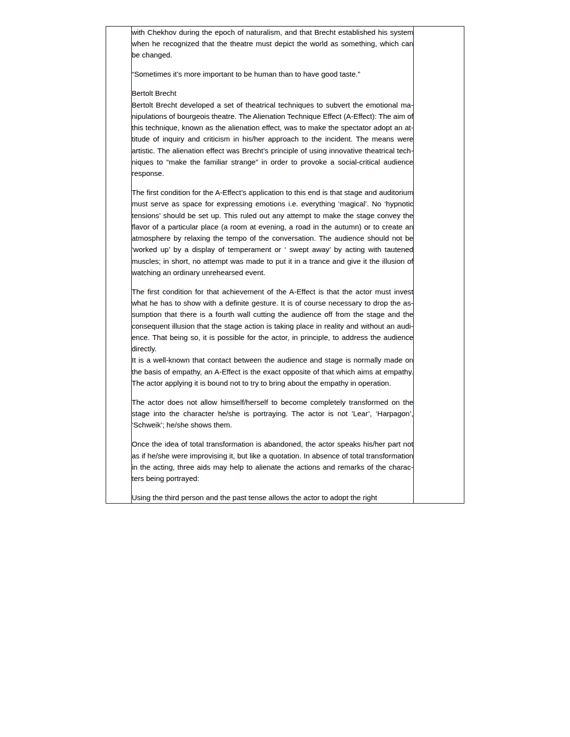| | with Chekhov during the epoch of naturalism, and that Brecht established his system when he recognized that the theatre must depict the world as something, which can be changed. “Sometimes it’s more important to be human than to have good taste.” Bertolt Brecht Bertolt Brecht developed a set of theatrical techniques to subvert the emotional manipulations of bourgeois theatre. The Alienation Technique Effect (A-Effect): The aim of this technique, known as the alienation effect, was to make the spectator adopt an attitude of inquiry and criticism in his/her approach to the incident. The means were artistic. The alienation effect was Brecht’s principle of using innovative theatrical techniques to “make the familiar strange” in order to provoke a social-critical audience response. The first condition for the A-Effect’s application to this end is that stage and auditorium must serve as space for expressing emotions i.e. everything ‘magical’. No ‘hypnotic tensions’ should be set up. This ruled out any attempt to make the stage convey the flavor of a particular place (a room at evening, a road in the autumn) or to create an atmosphere by relaxing the tempo of the conversation. The audience should not be ‘worked up’ by a display of temperament or ‘ swept away’ by acting with tautened muscles; in short, no attempt was made to put it in a trance and give it the illusion of watching an ordinary unrehearsed event. The first condition for that achievement of the A-Effect is that the actor must invest what he has to show with a definite gesture. It is of course necessary to drop the assumption that there is a fourth wall cutting the audience off from the stage and the consequent illusion that the stage action is taking place in reality and without an audience. That being so, it is possible for the actor, in principle, to address the audience directly. It is a well-known that contact between the audience and stage is normally made on the basis of empathy, an A-Effect is the exact opposite of that which aims at empathy. The actor applying it is bound not to try to bring about the empathy in operation. The actor does not allow himself/herself to become completely transformed on the stage into the character he/she is portraying. The actor is not ’Lear’, ‘Harpagon’, ‘Schweik’; he/she shows them. Once the idea of total transformation is abandoned, the actor speaks his/her part not as if he/she were improvising it, but like a quotation. In absence of total transformation in the acting, three aids may help to alienate the actions and remarks of the characters being portrayed: Using the third person and the past tense allows the actor to adopt the right | |